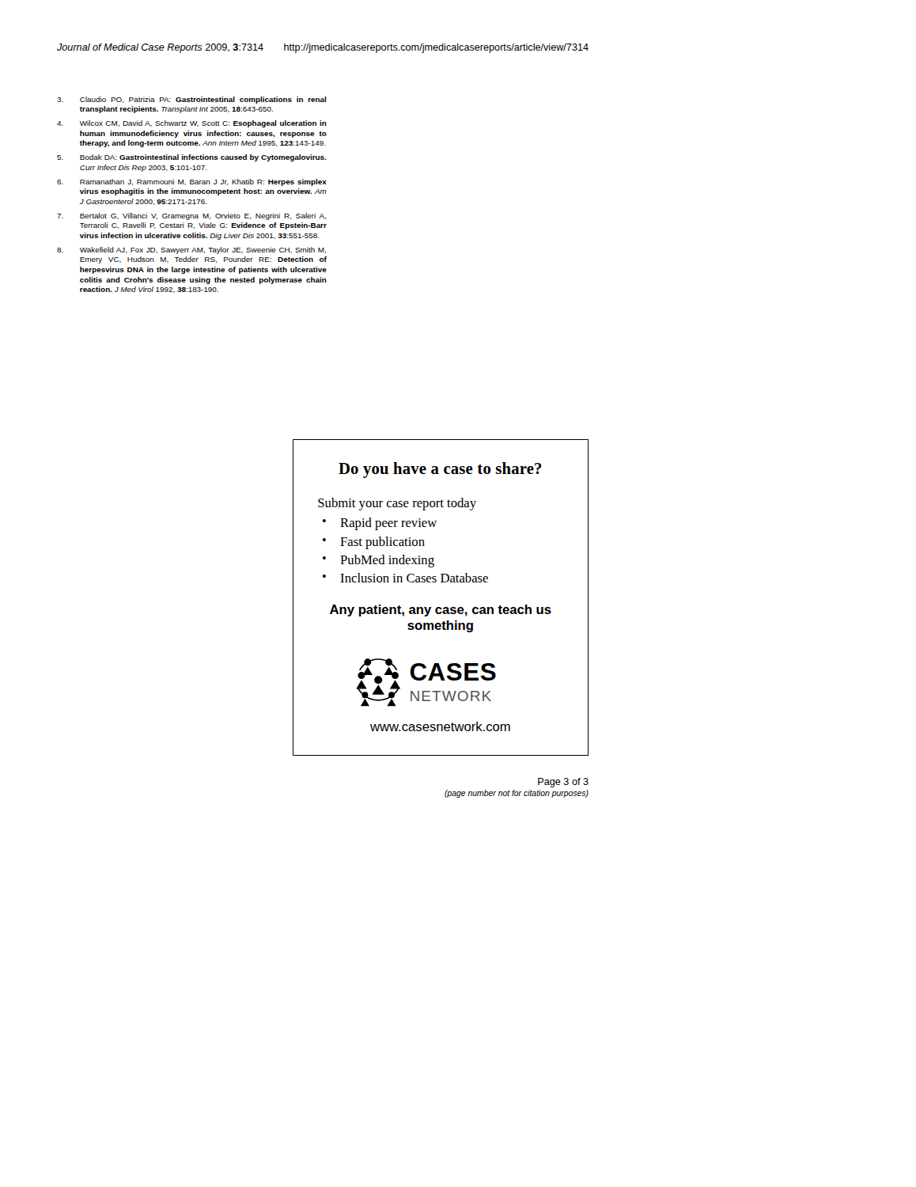Journal of Medical Case Reports 2009, 3:7314
http://jmedicalcasereports.com/jmedicalcasereports/article/view/7314
3. Claudio PO, Patrizia PA: Gastrointestinal complications in renal transplant recipients. Transplant Int 2005, 18:643-650.
4. Wilcox CM, David A, Schwartz W, Scott C: Esophageal ulceration in human immunodeficiency virus infection: causes, response to therapy, and long-term outcome. Ann Intern Med 1995, 123:143-149.
5. Bodak DA: Gastrointestinal infections caused by Cytomegalovirus. Curr Infect Dis Rep 2003, 5:101-107.
6. Ramanathan J, Rammouni M, Baran J Jr, Khatib R: Herpes simplex virus esophagitis in the immunocompetent host: an overview. Am J Gastroenterol 2000, 95:2171-2176.
7. Bertalot G, Villanci V, Gramegna M, Orvieto E, Negrini R, Saleri A, Terraroli C, Ravelli P, Cestari R, Viale G: Evidence of Epstein-Barr virus infection in ulcerative colitis. Dig Liver Dis 2001, 33:551-558.
8. Wakefield AJ, Fox JD, Sawyerr AM, Taylor JE, Sweenie CH, Smith M, Emery VC, Hudson M, Tedder RS, Pounder RE: Detection of herpesvirus DNA in the large intestine of patients with ulcerative colitis and Crohn's disease using the nested polymerase chain reaction. J Med Virol 1992, 38:183-190.
Do you have a case to share?
Submit your case report today
Rapid peer review
Fast publication
PubMed indexing
Inclusion in Cases Database
Any patient, any case, can teach us something
CASES NETWORK
www.casesnetwork.com
Page 3 of 3
(page number not for citation purposes)